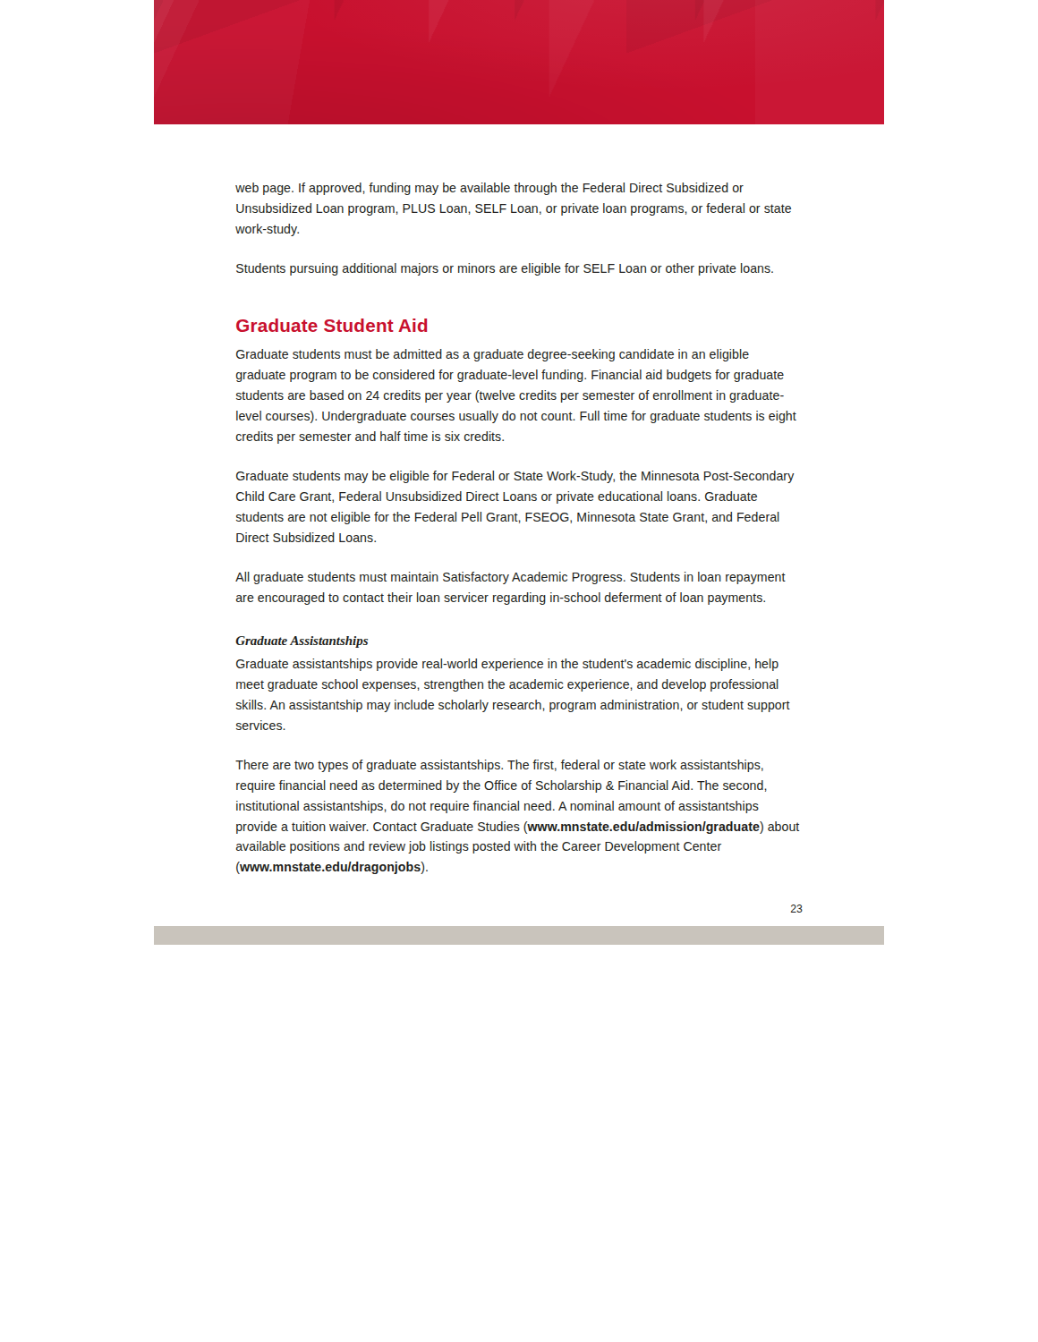web page. If approved, funding may be available through the Federal Direct Subsidized or Unsubsidized Loan program, PLUS Loan, SELF Loan, or private loan programs, or federal or state work-study.
Students pursuing additional majors or minors are eligible for SELF Loan or other private loans.
Graduate Student Aid
Graduate students must be admitted as a graduate degree-seeking candidate in an eligible graduate program to be considered for graduate-level funding. Financial aid budgets for graduate students are based on 24 credits per year (twelve credits per semester of enrollment in graduate-level courses). Undergraduate courses usually do not count. Full time for graduate students is eight credits per semester and half time is six credits.
Graduate students may be eligible for Federal or State Work-Study, the Minnesota Post-Secondary Child Care Grant, Federal Unsubsidized Direct Loans or private educational loans. Graduate students are not eligible for the Federal Pell Grant, FSEOG, Minnesota State Grant, and Federal Direct Subsidized Loans.
All graduate students must maintain Satisfactory Academic Progress. Students in loan repayment are encouraged to contact their loan servicer regarding in-school deferment of loan payments.
Graduate Assistantships
Graduate assistantships provide real-world experience in the student's academic discipline, help meet graduate school expenses, strengthen the academic experience, and develop professional skills. An assistantship may include scholarly research, program administration, or student support services.
There are two types of graduate assistantships. The first, federal or state work assistantships, require financial need as determined by the Office of Scholarship & Financial Aid. The second, institutional assistantships, do not require financial need. A nominal amount of assistantships provide a tuition waiver. Contact Graduate Studies (www.mnstate.edu/admission/graduate) about available positions and review job listings posted with the Career Development Center (www.mnstate.edu/dragonjobs).
23